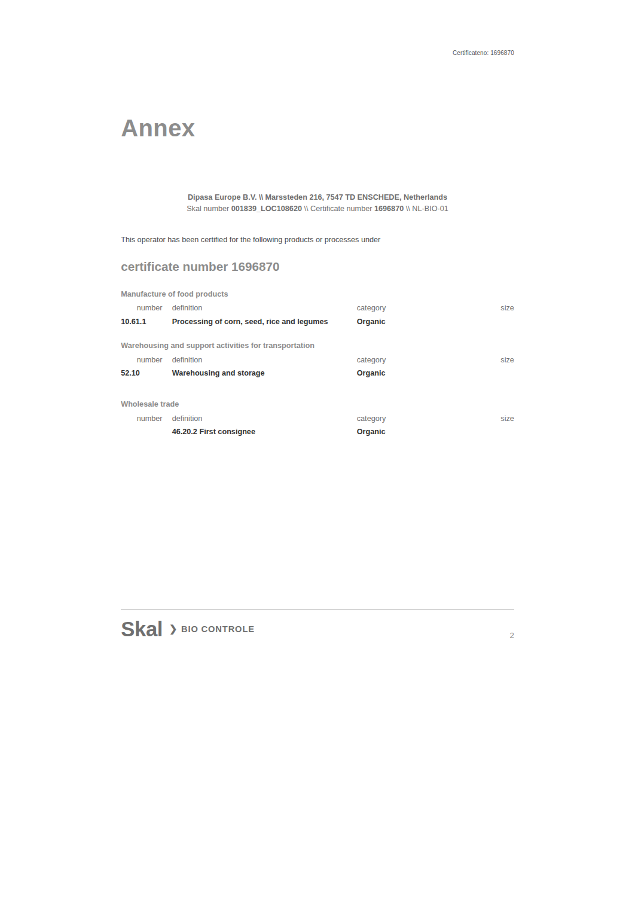Certificateno: 1696870
Annex
Dipasa Europe B.V. \\ Marssteden 216, 7547 TD ENSCHEDE, Netherlands
Skal number 001839_LOC108620 \\ Certificate number 1696870 \\ NL-BIO-01
This operator has been certified for the following products or processes under
certificate number 1696870
Manufacture of food products
| number | definition | category | size |
| --- | --- | --- | --- |
| 10.61.1 | Processing of corn, seed, rice and legumes | Organic | |
Warehousing and support activities for transportation
| number | definition | category | size |
| --- | --- | --- | --- |
| 52.10 | Warehousing and storage | Organic | |
Wholesale trade
| number | definition | category | size |
| --- | --- | --- | --- |
| | 46.20.2 First consignee | Organic | |
Skal ❯BIO CONTROLE
2